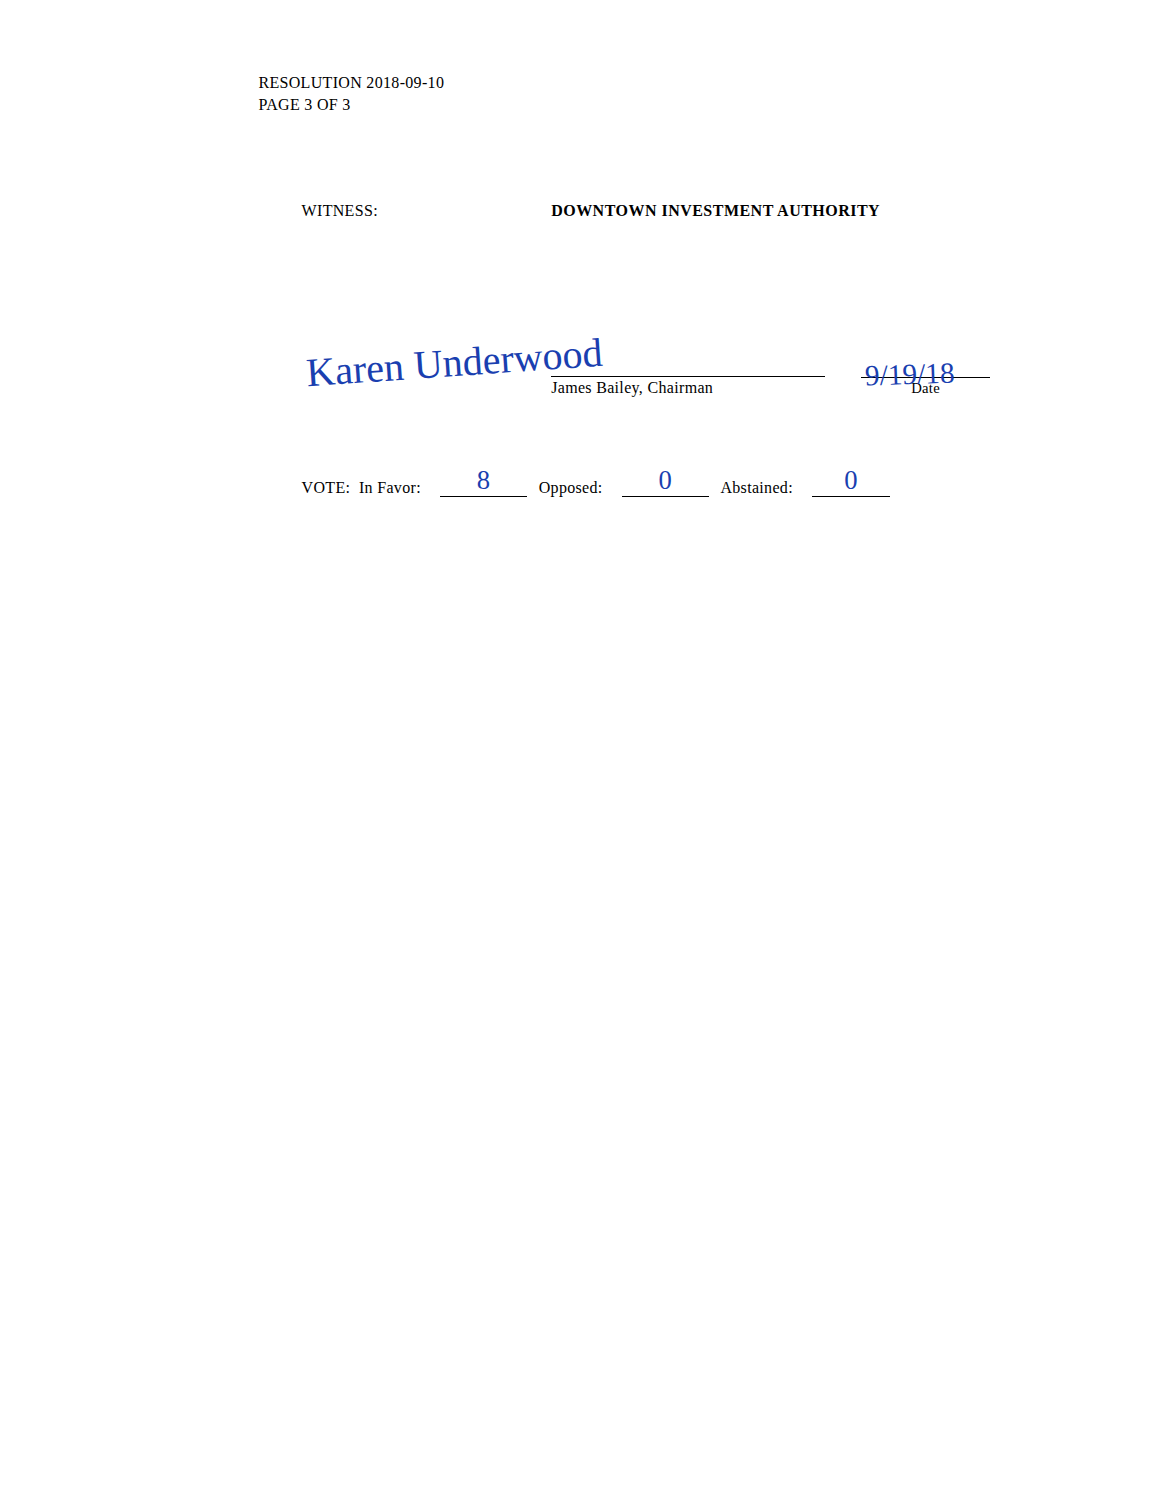RESOLUTION 2018-09-10
PAGE 3 OF 3
WITNESS:
DOWNTOWN INVESTMENT AUTHORITY
Karen Underwood
    
James Bailey, Chairman
9/19/18
Date
VOTE: In Favor: 8 Opposed: 0 Abstained: 0